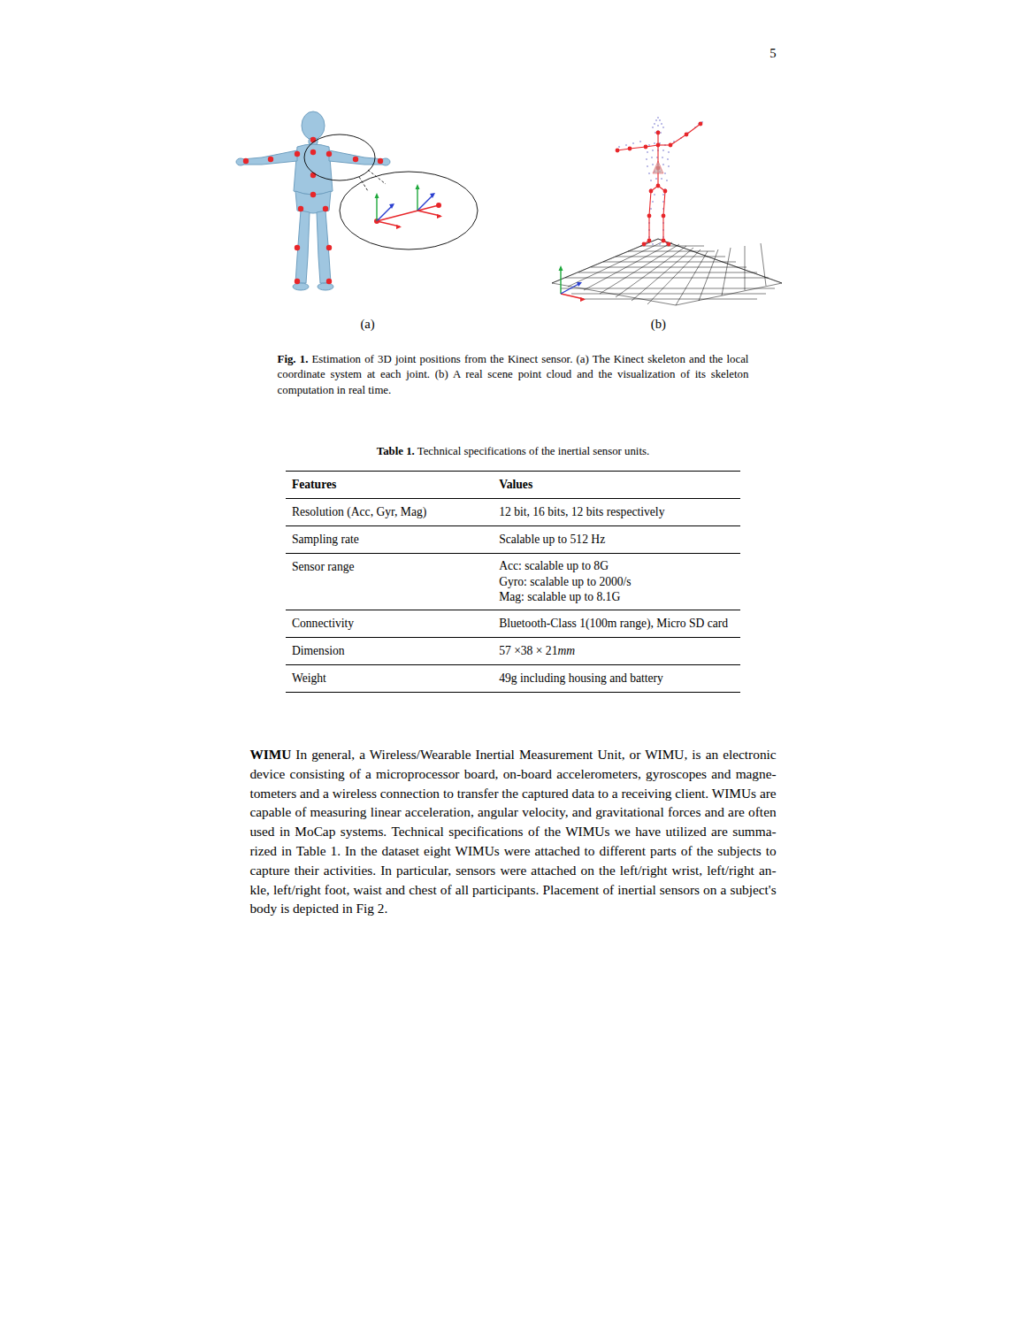5
(a)
(b)
Fig. 1. Estimation of 3D joint positions from the Kinect sensor. (a) The Kinect skeleton and the local coordinate system at each joint. (b) A real scene point cloud and the visualization of its skeleton computation in real time.
Table 1. Technical specifications of the inertial sensor units.
| Features | Values |
| --- | --- |
| Resolution (Acc, Gyr, Mag) | 12 bit, 16 bits, 12 bits respectively |
| Sampling rate | Scalable up to 512 Hz |
| Sensor range | Acc: scalable up to 8G Gyro: scalable up to 2000/s Mag: scalable up to 8.1G |
| Connectivity | Bluetooth-Class 1(100m range), Micro SD card |
| Dimension | 57 ×38 × 21 mm |
| Weight | 49g including housing and battery |
WIMU In general, a Wireless/Wearable Inertial Measurement Unit, or WIMU, is an electronic device consisting of a microprocessor board, on-board accelerometers, gyroscopes and magnetometers and a wireless connection to transfer the captured data to a receiving client. WIMUs are capable of measuring linear acceleration, angular velocity, and gravitational forces and are often used in MoCap systems. Technical specifications of the WIMUs we have utilized are summarized in Table 1. In the dataset eight WIMUs were attached to different parts of the subjects to capture their activities. In particular, sensors were attached on the left/right wrist, left/right ankle, left/right foot, waist and chest of all participants. Placement of inertial sensors on a subject's body is depicted in Fig 2.